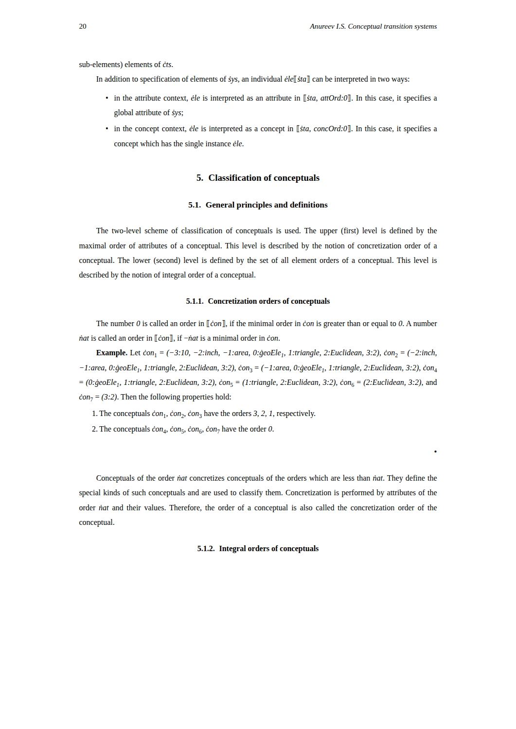20 Anureev I.S. Conceptual transition systems
sub-elements) elements of ċts.
In addition to specification of elements of ṡys, an individual ėle⟦ṡta⟧ can be interpreted in two ways:
in the attribute context, ėle is interpreted as an attribute in ⟦ṡta, attOrd:0⟧. In this case, it specifies a global attribute of ṡys;
in the concept context, ėle is interpreted as a concept in ⟦ṡta, concOrd:0⟧. In this case, it specifies a concept which has the single instance ėle.
5. Classification of conceptuals
5.1. General principles and definitions
The two-level scheme of classification of conceptuals is used. The upper (first) level is defined by the maximal order of attributes of a conceptual. This level is described by the notion of concretization order of a conceptual. The lower (second) level is defined by the set of all element orders of a conceptual. This level is described by the notion of integral order of a conceptual.
5.1.1. Concretization orders of conceptuals
The number 0 is called an order in ⟦ċon⟧, if the minimal order in ċon is greater than or equal to 0. A number ṅat is called an order in ⟦ċon⟧, if −ṅat is a minimal order in ċon.
Example. Let ċon1 = (−3:10, −2:inch, −1:area, 0:ġeoEle1, 1:triangle, 2:Euclidean, 3:2), ċon2 = (−2:inch, −1:area, 0:ġeoEle1, 1:triangle, 2:Euclidean, 3:2), ċon3 = (−1:area, 0:ġeoEle1, 1:triangle, 2:Euclidean, 3:2), ċon4 = (0:ġeoEle1, 1:triangle, 2:Euclidean, 3:2), ċon5 = (1:triangle, 2:Euclidean, 3:2), ċon6 = (2:Euclidean, 3:2), and ċon7 = (3:2). Then the following properties hold:
The conceptuals ċon1, ċon2, ċon3 have the orders 3, 2, 1, respectively.
The conceptuals ċon4, ċon5, ċon6, ċon7 have the order 0.
•
Conceptuals of the order ṅat concretizes conceptuals of the orders which are less than ṅat. They define the special kinds of such conceptuals and are used to classify them. Concretization is performed by attributes of the order ṅat and their values. Therefore, the order of a conceptual is also called the concretization order of the conceptual.
5.1.2. Integral orders of conceptuals